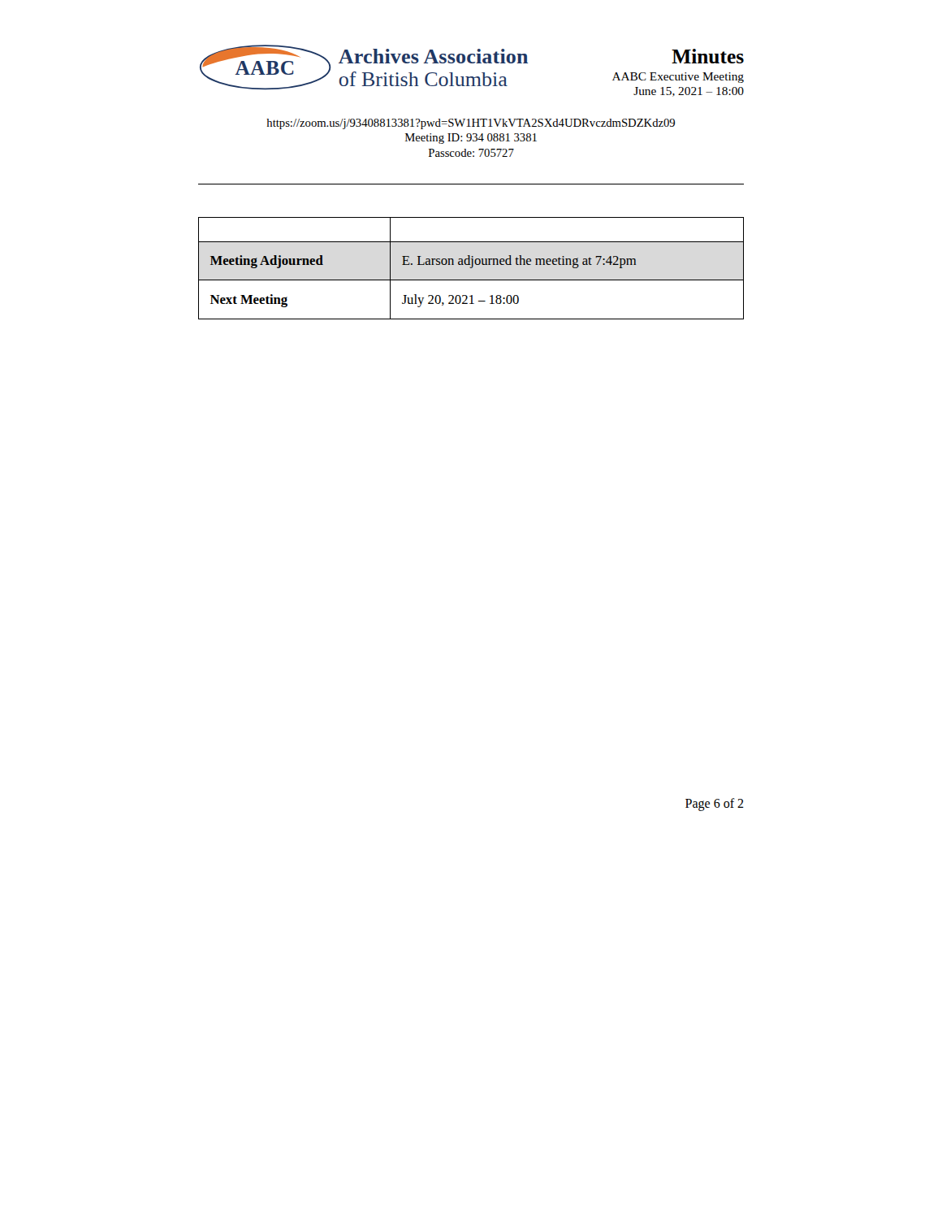AABC
Archives Association
of British Columbia
Minutes
AABC Executive Meeting
June 15, 2021 – 18:00
https://zoom.us/j/93408813381?pwd=SW1HT1VkVTA2SXd4UDRvczdmSDZKdz09
Meeting ID: 934 0881 3381
Passcode: 705727
| Meeting Adjourned | E. Larson adjourned the meeting at 7:42pm |
| Next Meeting | July 20, 2021 – 18:00 |
Page 6 of 2